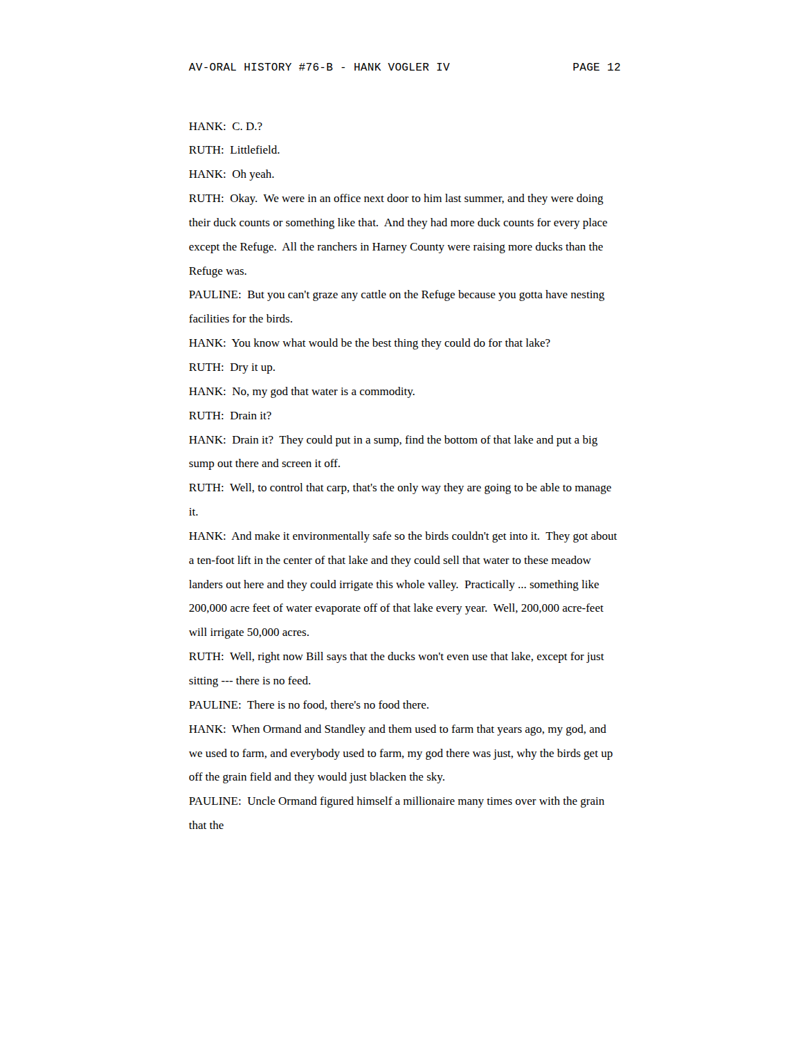AV-Oral History #76-B - Hank Vogler IV Page 12
Hank: C. D.?
Ruth: Littlefield.
Hank: Oh yeah.
Ruth: Okay. We were in an office next door to him last summer, and they were doing their duck counts or something like that. And they had more duck counts for every place except the Refuge. All the ranchers in Harney County were raising more ducks than the Refuge was.
Pauline: But you can't graze any cattle on the Refuge because you gotta have nesting facilities for the birds.
Hank: You know what would be the best thing they could do for that lake?
Ruth: Dry it up.
Hank: No, my god that water is a commodity.
Ruth: Drain it?
Hank: Drain it? They could put in a sump, find the bottom of that lake and put a big sump out there and screen it off.
Ruth: Well, to control that carp, that's the only way they are going to be able to manage it.
Hank: And make it environmentally safe so the birds couldn't get into it. They got about a ten-foot lift in the center of that lake and they could sell that water to these meadow landers out here and they could irrigate this whole valley. Practically ... something like 200,000 acre feet of water evaporate off of that lake every year. Well, 200,000 acre-feet will irrigate 50,000 acres.
Ruth: Well, right now Bill says that the ducks won't even use that lake, except for just sitting --- there is no feed.
Pauline: There is no food, there's no food there.
Hank: When Ormand and Standley and them used to farm that years ago, my god, and we used to farm, and everybody used to farm, my god there was just, why the birds get up off the grain field and they would just blacken the sky.
Pauline: Uncle Ormand figured himself a millionaire many times over with the grain that the